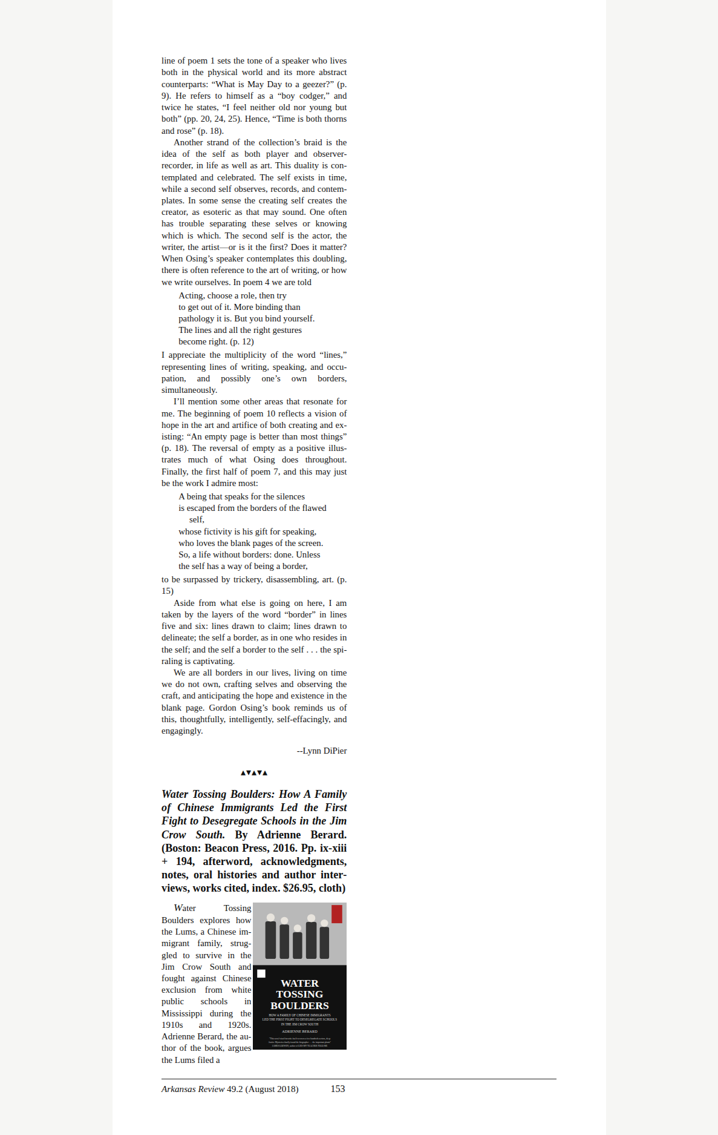line of poem 1 sets the tone of a speaker who lives both in the physical world and its more abstract counterparts: “What is May Day to a geezer?” (p. 9). He refers to himself as a “boy codger,” and twice he states, “I feel neither old nor young but both” (pp. 20, 24, 25). Hence, “Time is both thorns and rose” (p. 18).
Another strand of the collection’s braid is the idea of the self as both player and observer-recorder, in life as well as art. This duality is contemplated and celebrated. The self exists in time, while a second self observes, records, and contemplates. In some sense the creating self creates the creator, as esoteric as that may sound. One often has trouble separating these selves or knowing which is which. The second self is the actor, the writer, the artist—or is it the first? Does it matter? When Osing’s speaker contemplates this doubling, there is often reference to the art of writing, or how we write ourselves. In poem 4 we are told
Acting, choose a role, then try to get out of it. More binding than pathology it is. But you bind yourself. The lines and all the right gestures become right. (p. 12)
I appreciate the multiplicity of the word “lines,” representing lines of writing, speaking, and occupation, and possibly one’s own borders, simultaneously.
I’ll mention some other areas that resonate for me. The beginning of poem 10 reflects a vision of hope in the art and artifice of both creating and existing: “An empty page is better than most things” (p. 18). The reversal of empty as a positive illustrates much of what Osing does throughout. Finally, the first half of poem 7, and this may just be the work I admire most:
A being that speaks for the silences is escaped from the borders of the flawed self, whose fictivity is his gift for speaking, who loves the blank pages of the screen. So, a life without borders: done. Unless the self has a way of being a border,
to be surpassed by trickery, disassembling, art. (p. 15)
Aside from what else is going on here, I am taken by the layers of the word “border” in lines five and six: lines drawn to claim; lines drawn to delineate; the self a border, as in one who resides in the self; and the self a border to the self . . . the spiraling is captivating.
We are all borders in our lives, living on time we do not own, crafting selves and observing the craft, and anticipating the hope and existence in the blank page. Gordon Osing’s book reminds us of this, thoughtfully, intelligently, self-effacingly, and engagingly.
--Lynn DiPier
▴▾▴▾▴
Water Tossing Boulders: How A Family of Chinese Immigrants Led the First Fight to Desegregate Schools in the Jim Crow South. By Adrienne Berard. (Boston: Beacon Press, 2016. Pp. ix-xiii + 194, afterword, acknowledgments, notes, oral histories and author interviews, works cited, index. $26.95, cloth)
Water Tossing Boulders explores how the Lums, a Chinese immigrant family, struggled to survive in the Jim Crow South and fought against Chinese exclusion from white public schools in Mississippi during the 1910s and 1920s. Adrienne Berard, the author of the book, argues the Lums filed a
Arkansas Review 49.2 (August 2018) 153